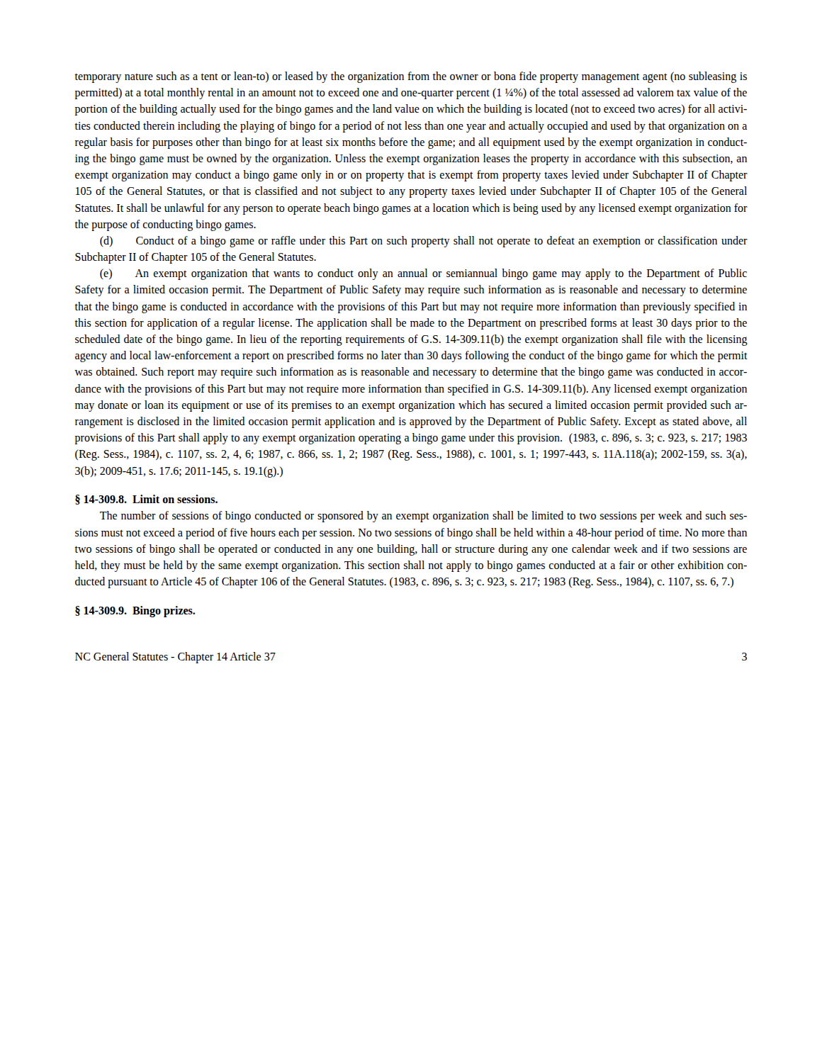temporary nature such as a tent or lean-to) or leased by the organization from the owner or bona fide property management agent (no subleasing is permitted) at a total monthly rental in an amount not to exceed one and one-quarter percent (1 ¼%) of the total assessed ad valorem tax value of the portion of the building actually used for the bingo games and the land value on which the building is located (not to exceed two acres) for all activities conducted therein including the playing of bingo for a period of not less than one year and actually occupied and used by that organization on a regular basis for purposes other than bingo for at least six months before the game; and all equipment used by the exempt organization in conducting the bingo game must be owned by the organization. Unless the exempt organization leases the property in accordance with this subsection, an exempt organization may conduct a bingo game only in or on property that is exempt from property taxes levied under Subchapter II of Chapter 105 of the General Statutes, or that is classified and not subject to any property taxes levied under Subchapter II of Chapter 105 of the General Statutes. It shall be unlawful for any person to operate beach bingo games at a location which is being used by any licensed exempt organization for the purpose of conducting bingo games.
(d)  Conduct of a bingo game or raffle under this Part on such property shall not operate to defeat an exemption or classification under Subchapter II of Chapter 105 of the General Statutes.
(e)  An exempt organization that wants to conduct only an annual or semiannual bingo game may apply to the Department of Public Safety for a limited occasion permit. The Department of Public Safety may require such information as is reasonable and necessary to determine that the bingo game is conducted in accordance with the provisions of this Part but may not require more information than previously specified in this section for application of a regular license. The application shall be made to the Department on prescribed forms at least 30 days prior to the scheduled date of the bingo game. In lieu of the reporting requirements of G.S. 14-309.11(b) the exempt organization shall file with the licensing agency and local law-enforcement a report on prescribed forms no later than 30 days following the conduct of the bingo game for which the permit was obtained. Such report may require such information as is reasonable and necessary to determine that the bingo game was conducted in accordance with the provisions of this Part but may not require more information than specified in G.S. 14-309.11(b). Any licensed exempt organization may donate or loan its equipment or use of its premises to an exempt organization which has secured a limited occasion permit provided such arrangement is disclosed in the limited occasion permit application and is approved by the Department of Public Safety. Except as stated above, all provisions of this Part shall apply to any exempt organization operating a bingo game under this provision. (1983, c. 896, s. 3; c. 923, s. 217; 1983 (Reg. Sess., 1984), c. 1107, ss. 2, 4, 6; 1987, c. 866, ss. 1, 2; 1987 (Reg. Sess., 1988), c. 1001, s. 1; 1997-443, s. 11A.118(a); 2002-159, ss. 3(a), 3(b); 2009-451, s. 17.6; 2011-145, s. 19.1(g).)
§ 14-309.8. Limit on sessions.
The number of sessions of bingo conducted or sponsored by an exempt organization shall be limited to two sessions per week and such sessions must not exceed a period of five hours each per session. No two sessions of bingo shall be held within a 48-hour period of time. No more than two sessions of bingo shall be operated or conducted in any one building, hall or structure during any one calendar week and if two sessions are held, they must be held by the same exempt organization. This section shall not apply to bingo games conducted at a fair or other exhibition conducted pursuant to Article 45 of Chapter 106 of the General Statutes. (1983, c. 896, s. 3; c. 923, s. 217; 1983 (Reg. Sess., 1984), c. 1107, ss. 6, 7.)
§ 14-309.9. Bingo prizes.
NC General Statutes - Chapter 14 Article 37 3